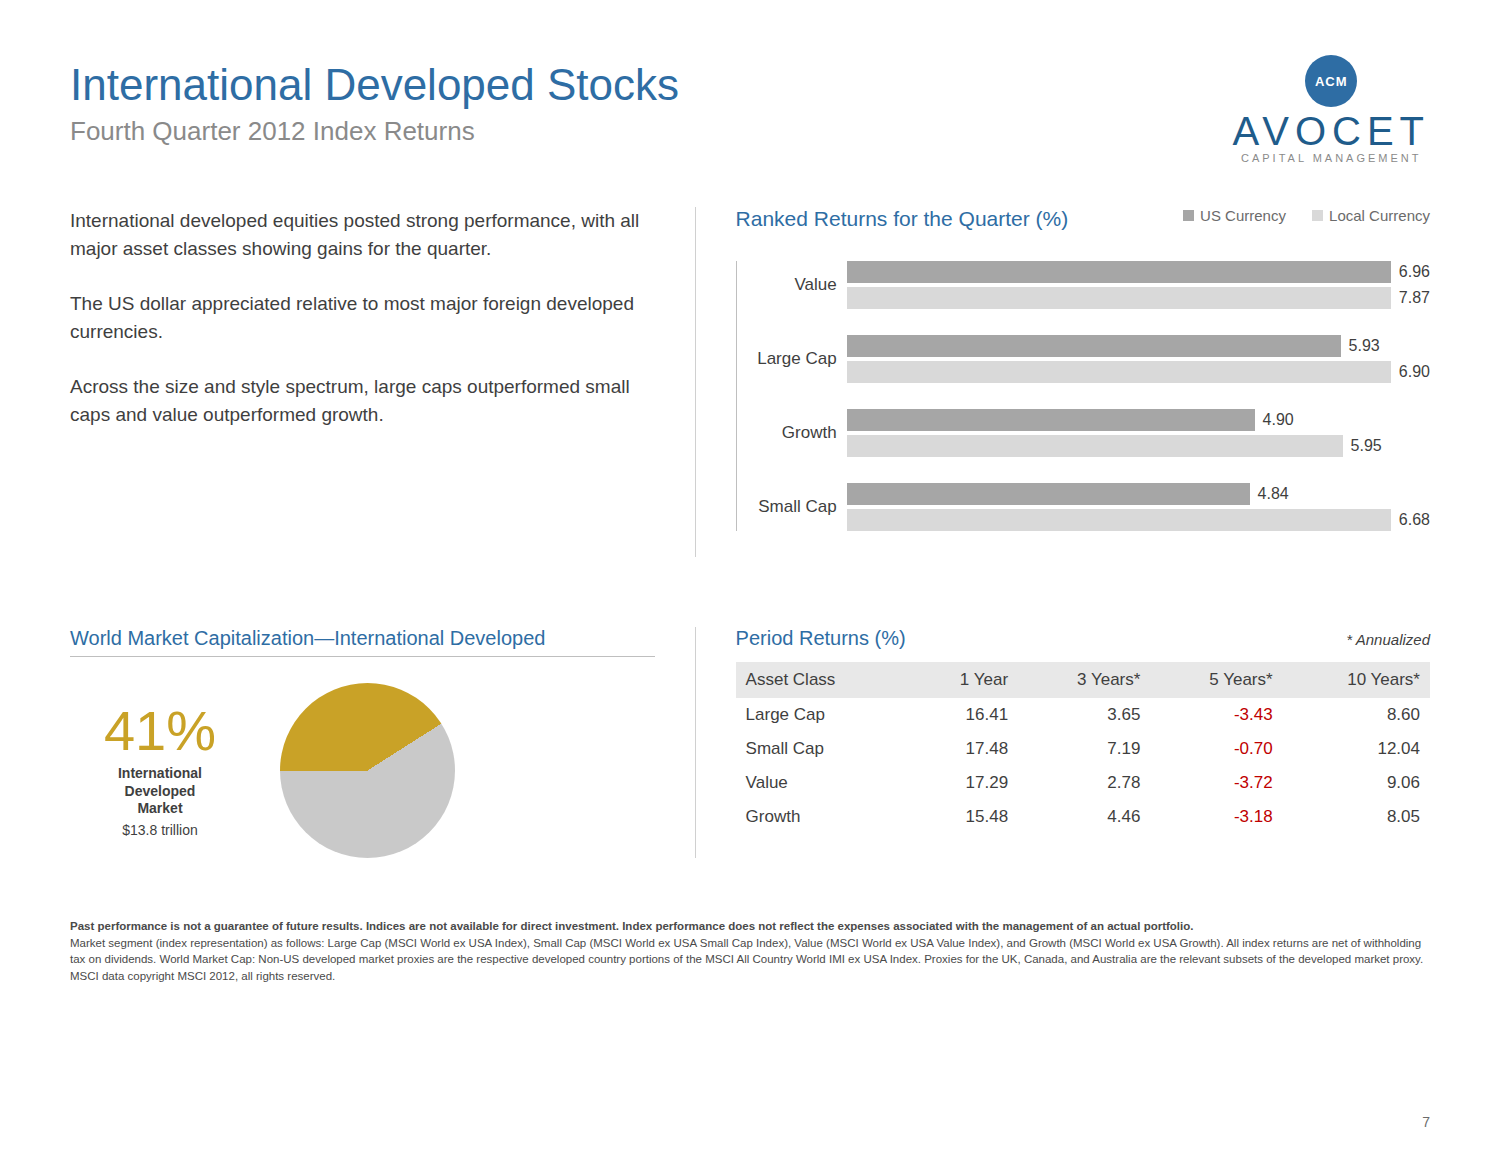ACM
AVOCET
CAPITAL MANAGEMENT
International Developed Stocks
Fourth Quarter 2012 Index Returns
International developed equities posted strong performance, with all major asset classes showing gains for the quarter.
The US dollar appreciated relative to most major foreign developed currencies.
Across the size and style spectrum, large caps outperformed small caps and value outperformed growth.
Ranked Returns for the Quarter (%)
US Currency Local Currency
Value
6.96
7.87
Large Cap
5.93
6.90
Growth
4.90
5.95
Small Cap
4.84
6.68
World Market Capitalization—International Developed
41%
International
Developed
Market
$13.8 trillion
Period Returns (%)
* Annualized
| Asset Class | 1 Year | 3 Years* | 5 Years* | 10 Years* |
| --- | --- | --- | --- | --- |
| Large Cap | 16.41 | 3.65 | -3.43 | 8.60 |
| Small Cap | 17.48 | 7.19 | -0.70 | 12.04 |
| Value | 17.29 | 2.78 | -3.72 | 9.06 |
| Growth | 15.48 | 4.46 | -3.18 | 8.05 |
Past performance is not a guarantee of future results. Indices are not available for direct investment. Index performance does not reflect the expenses associated with the management of an actual portfolio.
Market segment (index representation) as follows: Large Cap (MSCI World ex USA Index), Small Cap (MSCI World ex USA Small Cap Index), Value (MSCI World ex USA Value Index), and Growth (MSCI World ex USA Growth). All index returns are net of withholding tax on dividends. World Market Cap: Non-US developed market proxies are the respective developed country portions of the MSCI All Country World IMI ex USA Index. Proxies for the UK, Canada, and Australia are the relevant subsets of the developed market proxy. MSCI data copyright MSCI 2012, all rights reserved.
7